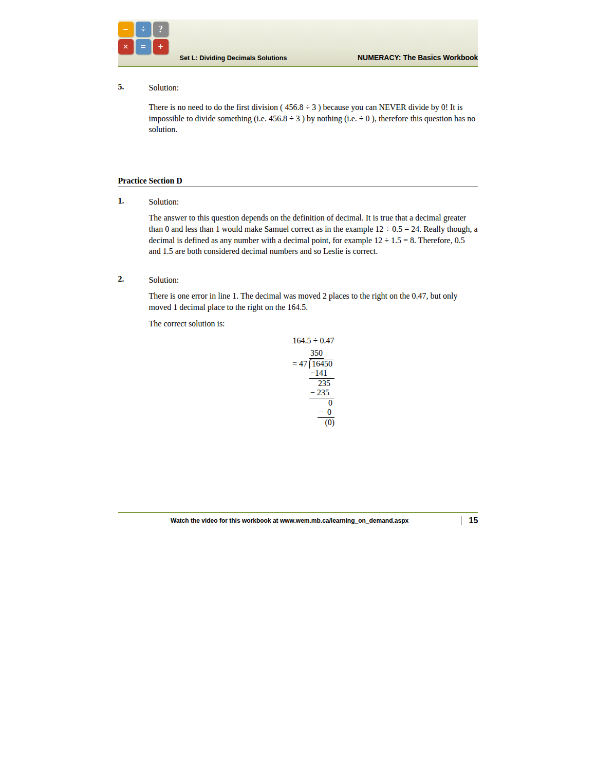−
÷
?
×
=
+
Set L: Dividing Decimals Solutions
NUMERACY: The Basics Workbook
5.
Solution:
There is no need to do the first division ( 456.8 ÷ 3 ) because you can NEVER divide by 0! It is impossible to divide something (i.e. 456.8 ÷ 3 ) by nothing (i.e. ÷ 0 ), therefore this question has no solution.
Practice Section D
1.
Solution:
The answer to this question depends on the definition of decimal. It is true that a decimal greater than 0 and less than 1 would make Samuel correct as in the example 12 ÷ 0.5 = 24. Really though, a decimal is defined as any number with a decimal point, for example 12 ÷ 1.5 = 8. Therefore, 0.5 and 1.5 are both considered decimal numbers and so Leslie is correct.
2.
Solution:
There is one error in line 1. The decimal was moved 2 places to the right on the 0.47, but only moved 1 decimal place to the right on the 164.5.
The correct solution is:
164.5 ÷ 0.47
| | | 350 |
| = | 47 | 16450 |
| | | −141 |
| | | 235 |
| | | − 235 |
| | | 0 |
| | | − 0 |
| | | (0) |
Watch the video for this workbook at www.wem.mb.ca/learning_on_demand.aspx
15